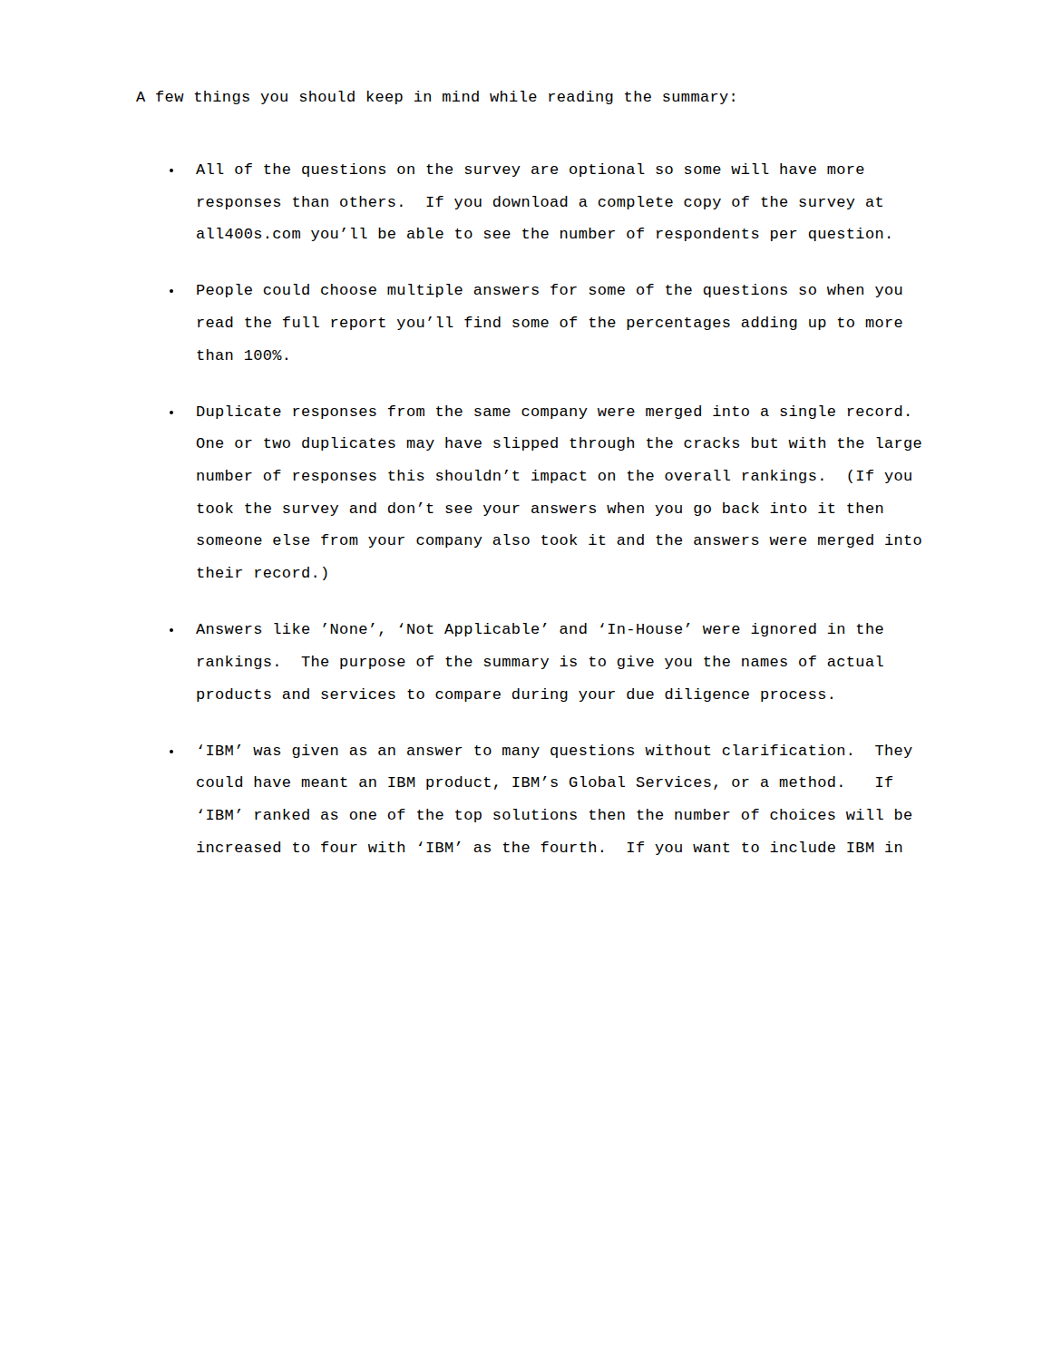A few things you should keep in mind while reading the summary:
All of the questions on the survey are optional so some will have more responses than others. If you download a complete copy of the survey at all400s.com you’ll be able to see the number of respondents per question.
People could choose multiple answers for some of the questions so when you read the full report you’ll find some of the percentages adding up to more than 100%.
Duplicate responses from the same company were merged into a single record. One or two duplicates may have slipped through the cracks but with the large number of responses this shouldn’t impact on the overall rankings. (If you took the survey and don’t see your answers when you go back into it then someone else from your company also took it and the answers were merged into their record.)
Answers like ’None’, ‘Not Applicable’ and ‘In-House’ were ignored in the rankings. The purpose of the summary is to give you the names of actual products and services to compare during your due diligence process.
‘IBM’ was given as an answer to many questions without clarification. They could have meant an IBM product, IBM’s Global Services, or a method. If ‘IBM’ ranked as one of the top solutions then the number of choices will be increased to four with ‘IBM’ as the fourth. If you want to include IBM in